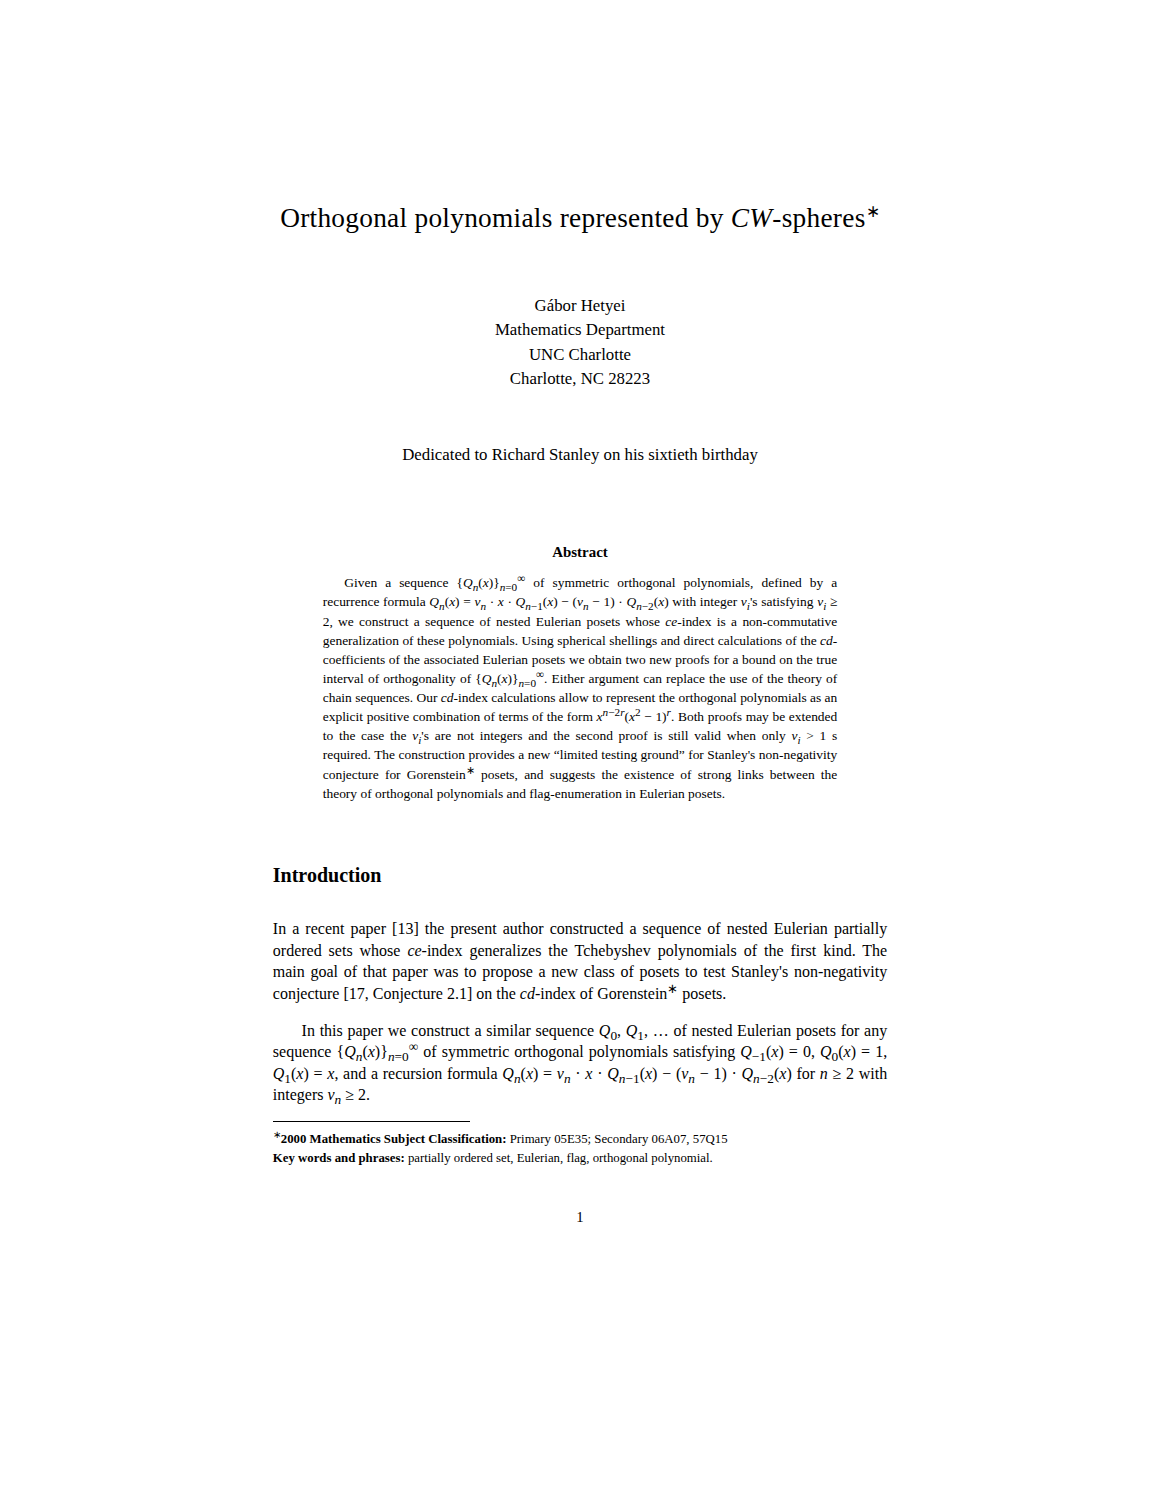Orthogonal polynomials represented by CW-spheres∗
Gábor Hetyei
Mathematics Department
UNC Charlotte
Charlotte, NC 28223
Dedicated to Richard Stanley on his sixtieth birthday
Abstract
Given a sequence {Qn(x)}n=0∞ of symmetric orthogonal polynomials, defined by a recurrence formula Qn(x) = νn · x · Qn−1(x) − (νn − 1) · Qn−2(x) with integer νi's satisfying νi ≥ 2, we construct a sequence of nested Eulerian posets whose ce-index is a non-commutative generalization of these polynomials. Using spherical shellings and direct calculations of the cd-coefficients of the associated Eulerian posets we obtain two new proofs for a bound on the true interval of orthogonality of {Qn(x)}n=0∞. Either argument can replace the use of the theory of chain sequences. Our cd-index calculations allow to represent the orthogonal polynomials as an explicit positive combination of terms of the form xn−2r(x2 − 1)r. Both proofs may be extended to the case the νi's are not integers and the second proof is still valid when only νi > 1 s required. The construction provides a new “limited testing ground” for Stanley's non-negativity conjecture for Gorenstein∗ posets, and suggests the existence of strong links between the theory of orthogonal polynomials and flag-enumeration in Eulerian posets.
Introduction
In a recent paper [13] the present author constructed a sequence of nested Eulerian partially ordered sets whose ce-index generalizes the Tchebyshev polynomials of the first kind. The main goal of that paper was to propose a new class of posets to test Stanley's non-negativity conjecture [17, Conjecture 2.1] on the cd-index of Gorenstein∗ posets.
In this paper we construct a similar sequence Q0, Q1, … of nested Eulerian posets for any sequence {Qn(x)}n=0∞ of symmetric orthogonal polynomials satisfying Q−1(x) = 0, Q0(x) = 1, Q1(x) = x, and a recursion formula Qn(x) = νn · x · Qn−1(x) − (νn − 1) · Qn−2(x) for n ≥ 2 with integers νn ≥ 2.
∗2000 Mathematics Subject Classification: Primary 05E35; Secondary 06A07, 57Q15
Key words and phrases: partially ordered set, Eulerian, flag, orthogonal polynomial.
1